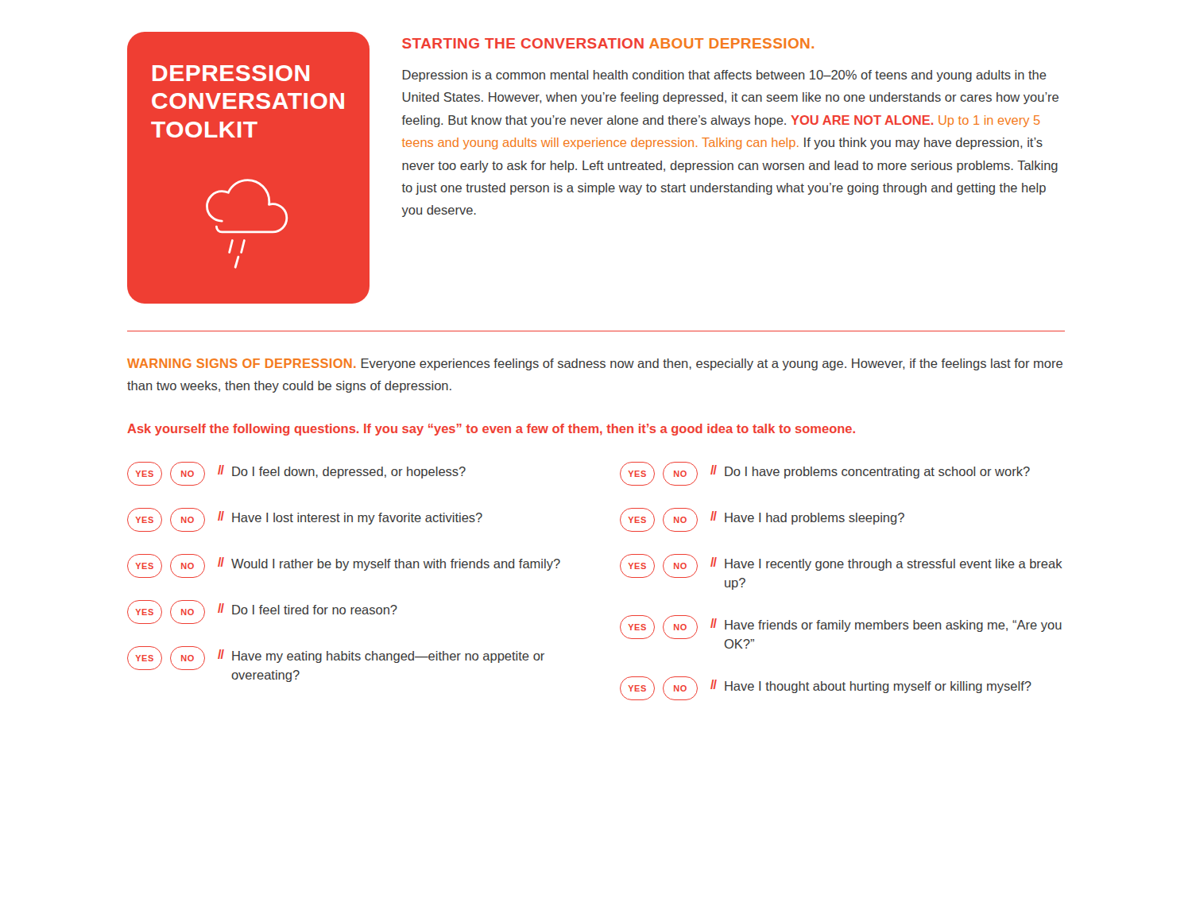Depression
Conversation
Toolkit
Starting the conversation about depression.
Depression is a common mental health condition that affects between 10–20% of teens and young adults in the United States. However, when you’re feeling depressed, it can seem like no one understands or cares how you’re feeling. But know that you’re never alone and there’s always hope. You are not alone. Up to 1 in every 5 teens and young adults will experience depression. Talking can help. If you think you may have depression, it’s never too early to ask for help. Left untreated, depression can worsen and lead to more serious problems. Talking to just one trusted person is a simple way to start understanding what you’re going through and getting the help you deserve.
Warning signs of depression. Everyone experiences feelings of sadness now and then, especially at a young age. However, if the feelings last for more than two weeks, then they could be signs of depression.
Ask yourself the following questions. If you say “yes” to even a few of them, then it’s a good idea to talk to someone.
YES NO
//
Do I feel down, depressed, or hopeless?
YES NO
//
Have I lost interest in my favorite activities?
YES NO
//
Would I rather be by myself than with friends and family?
YES NO
//
Do I feel tired for no reason?
YES NO
//
Have my eating habits changed—either no appetite or overeating?
YES NO
//
Do I have problems concentrating at school or work?
YES NO
//
Have I had problems sleeping?
YES NO
//
Have I recently gone through a stressful event like a break up?
YES NO
//
Have friends or family members been asking me, “Are you OK?”
YES NO
//
Have I thought about hurting myself or killing myself?